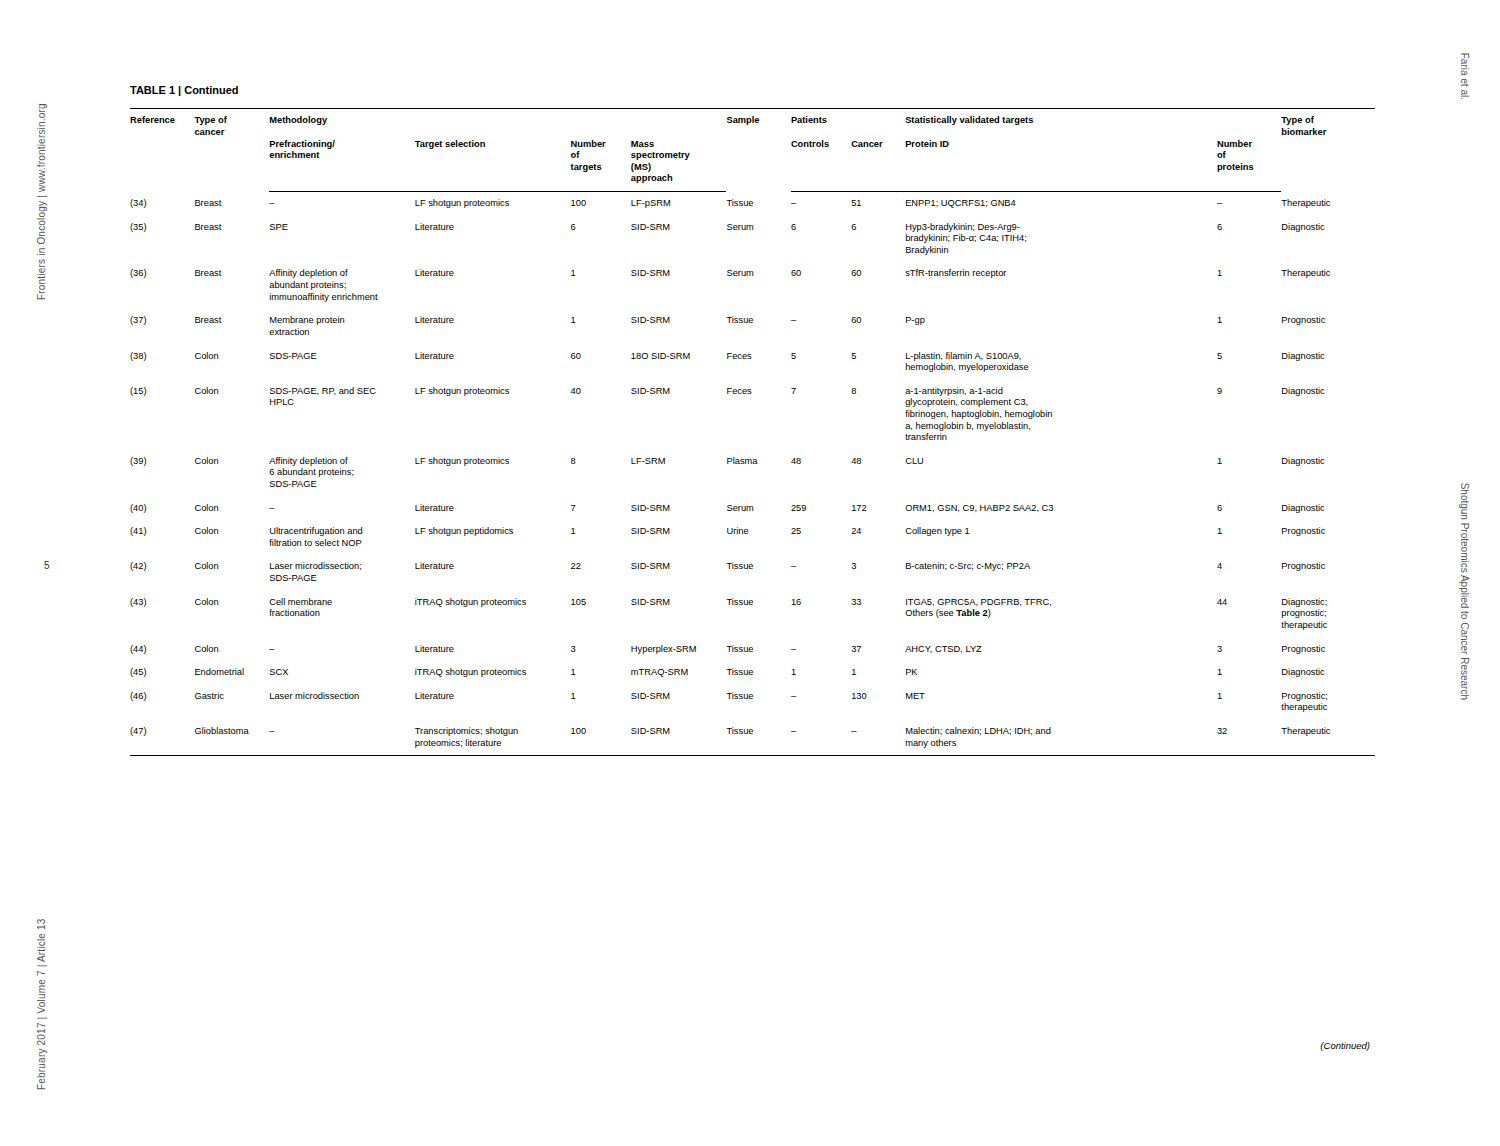Frontiers in Oncology | www.frontiersin.org
5
February 2017 | Volume 7 | Article 13
Faria et al.
Shotgun Proteomics Applied to Cancer Research
TABLE 1 | Continued
| Reference | Type of cancer | Methodology | Sample | Patients | Statistically validated targets | Type of biomarker |
| --- | --- | --- | --- | --- | --- | --- |
| Prefractioning/ enrichment | Target selection | Number of targets | Mass spectrometry (MS) approach | Controls | Cancer | Protein ID | Number of proteins |
| (34) | Breast | – | LF shotgun proteomics | 100 | LF-pSRM | Tissue | – | 51 | ENPP1; UQCRFS1; GNB4 | – | Therapeutic |
| (35) | Breast | SPE | Literature | 6 | SID-SRM | Serum | 6 | 6 | Hyp3-bradykinin; Des-Arg9- bradykinin; Fib-α; C4a; ITIH4; Bradykinin | 6 | Diagnostic |
| (36) | Breast | Affinity depletion of abundant proteins; immunoaffinity enrichment | Literature | 1 | SID-SRM | Serum | 60 | 60 | sTfR-transferrin receptor | 1 | Therapeutic |
| (37) | Breast | Membrane protein extraction | Literature | 1 | SID-SRM | Tissue | – | 60 | P-gp | 1 | Prognostic |
| (38) | Colon | SDS-PAGE | Literature | 60 | 18O SID-SRM | Feces | 5 | 5 | L-plastin, filamin A, S100A9, hemoglobin, myeloperoxidase | 5 | Diagnostic |
| (15) | Colon | SDS-PAGE, RP, and SEC HPLC | LF shotgun proteomics | 40 | SID-SRM | Feces | 7 | 8 | a-1-antityrpsin, a-1-acid glycoprotein, complement C3, fibrinogen, haptoglobin, hemoglobin a, hemoglobin b, myeloblastin, transferrin | 9 | Diagnostic |
| (39) | Colon | Affinity depletion of 6 abundant proteins; SDS-PAGE | LF shotgun proteomics | 8 | LF-SRM | Plasma | 48 | 48 | CLU | 1 | Diagnostic |
| (40) | Colon | – | Literature | 7 | SID-SRM | Serum | 259 | 172 | ORM1, GSN, C9, HABP2 SAA2, C3 | 6 | Diagnostic |
| (41) | Colon | Ultracentrifugation and filtration to select NOP | LF shotgun peptidomics | 1 | SID-SRM | Urine | 25 | 24 | Collagen type 1 | 1 | Prognostic |
| (42) | Colon | Laser microdissection; SDS-PAGE | Literature | 22 | SID-SRM | Tissue | – | 3 | B-catenin; c-Src; c-Myc; PP2A | 4 | Prognostic |
| (43) | Colon | Cell membrane fractionation | iTRAQ shotgun proteomics | 105 | SID-SRM | Tissue | 16 | 33 | ITGA5, GPRC5A, PDGFRB, TFRC, Others (see Table 2 ) | 44 | Diagnostic; prognostic; therapeutic |
| (44) | Colon | – | Literature | 3 | Hyperplex-SRM | Tissue | – | 37 | AHCY, CTSD, LYZ | 3 | Prognostic |
| (45) | Endometrial | SCX | iTRAQ shotgun proteomics | 1 | mTRAQ-SRM | Tissue | 1 | 1 | PK | 1 | Diagnostic |
| (46) | Gastric | Laser microdissection | Literature | 1 | SID-SRM | Tissue | – | 130 | MET | 1 | Prognostic; therapeutic |
| (47) | Glioblastoma | – | Transcriptomics; shotgun proteomics; literature | 100 | SID-SRM | Tissue | – | – | Malectin; calnexin; LDHA; IDH; and many others | 32 | Therapeutic |
(Continued)